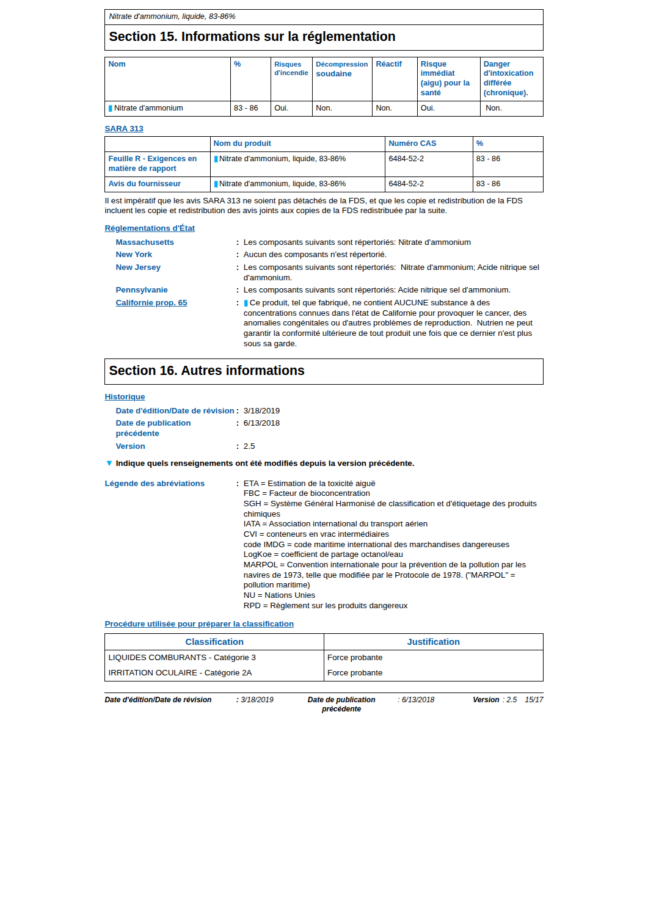Nitrate d'ammonium, liquide, 83-86%
Section 15. Informations sur la réglementation
| Nom | % | Risques d'incendie | Décompression soudaine | Réactif | Risque immédiat (aigu) pour la santé | Danger d'intoxication différée (chronique). |
| --- | --- | --- | --- | --- | --- | --- |
| ▮ Nitrate d'ammonium | 83 - 86 | Oui. | Non. | Non. | Oui. | Non. |
SARA 313
| | Nom du produit | Numéro CAS | % |
| --- | --- | --- | --- |
| Feuille R - Exigences en matière de rapport | ▮ Nitrate d'ammonium, liquide, 83-86% | 6484-52-2 | 83 - 86 |
| Avis du fournisseur | ▮ Nitrate d'ammonium, liquide, 83-86% | 6484-52-2 | 83 - 86 |
Il est impératif que les avis SARA 313 ne soient pas détachés de la FDS, et que les copie et redistribution de la FDS incluent les copie et redistribution des avis joints aux copies de la FDS redistribuée par la suite.
Réglementations d'État
| Massachusetts | : | Les composants suivants sont répertoriés: Nitrate d'ammonium |
| New York | : | Aucun des composants n'est répertorié. |
| New Jersey | : | Les composants suivants sont répertoriés: Nitrate d'ammonium; Acide nitrique sel d'ammonium. |
| Pennsylvanie | : | Les composants suivants sont répertoriés: Acide nitrique sel d'ammonium. |
| Californie prop. 65 | : | ▮ Ce produit, tel que fabriqué, ne contient AUCUNE substance à des concentrations connues dans l'état de Californie pour provoquer le cancer, des anomalies congénitales ou d'autres problèmes de reproduction. Nutrien ne peut garantir la conformité ultérieure de tout produit une fois que ce dernier n'est plus sous sa garde. |
Section 16. Autres informations
Historique
| Date d'édition/Date de révision | : | 3/18/2019 |
| Date de publication précédente | : | 6/13/2018 |
| Version | : | 2.5 |
▼ Indique quels renseignements ont été modifiés depuis la version précédente.
| Légende des abréviations | : | ETA = Estimation de la toxicité aiguë FBC = Facteur de bioconcentration SGH = Système Général Harmonisé de classification et d'étiquetage des produits chimiques IATA = Association international du transport aérien CVI = conteneurs en vrac intermédiaires code IMDG = code maritime international des marchandises dangereuses LogKoe = coefficient de partage octanol/eau MARPOL = Convention internationale pour la prévention de la pollution par les navires de 1973, telle que modifiée par le Protocole de 1978. ("MARPOL" = pollution maritime) NU = Nations Unies RPD = Règlement sur les produits dangereux |
Procédure utilisée pour préparer la classification
| Classification | Justification |
| --- | --- |
| LIQUIDES COMBURANTS - Catégorie 3 | Force probante |
| IRRITATION OCULAIRE - Catégorie 2A | Force probante |
| Date d'édition/Date de révision | : 3/18/2019 | Date de publication précédente | : 6/13/2018 | Version | : 2.5 15/17 |